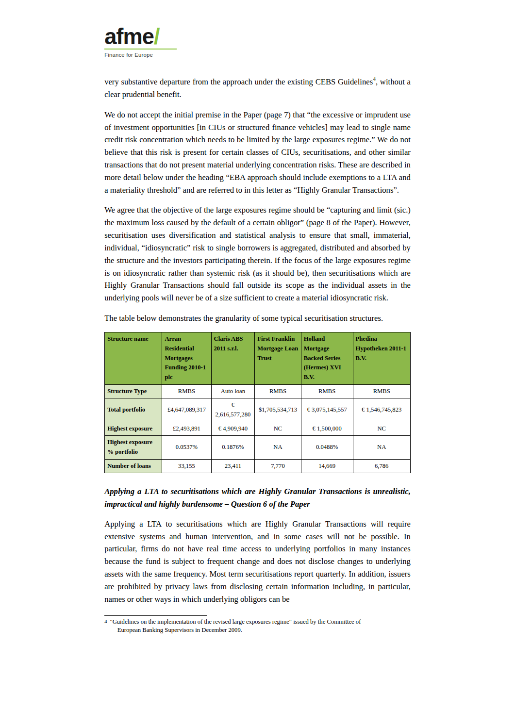afme/
Finance for Europe
very substantive departure from the approach under the existing CEBS Guidelines4, without a clear prudential benefit.
We do not accept the initial premise in the Paper (page 7) that “the excessive or imprudent use of investment opportunities [in CIUs or structured finance vehicles] may lead to single name credit risk concentration which needs to be limited by the large exposures regime.” We do not believe that this risk is present for certain classes of CIUs, securitisations, and other similar transactions that do not present material underlying concentration risks. These are described in more detail below under the heading “EBA approach should include exemptions to a LTA and a materiality threshold” and are referred to in this letter as “Highly Granular Transactions”.
We agree that the objective of the large exposures regime should be “capturing and limit (sic.) the maximum loss caused by the default of a certain obligor” (page 8 of the Paper). However, securitisation uses diversification and statistical analysis to ensure that small, immaterial, individual, “idiosyncratic” risk to single borrowers is aggregated, distributed and absorbed by the structure and the investors participating therein. If the focus of the large exposures regime is on idiosyncratic rather than systemic risk (as it should be), then securitisations which are Highly Granular Transactions should fall outside its scope as the individual assets in the underlying pools will never be of a size sufficient to create a material idiosyncratic risk.
The table below demonstrates the granularity of some typical securitisation structures.
| Structure name | Arran Residential Mortgages Funding 2010-1 plc | Claris ABS 2011 s.r.l. | First Franklin Mortgage Loan Trust | Holland Mortgage Backed Series (Hermes) XVI B.V. | Phedina Hypotheken 2011-1 B.V. |
| --- | --- | --- | --- | --- | --- |
| Structure Type | RMBS | Auto loan | RMBS | RMBS | RMBS |
| Total portfolio | £4,647,089,317 | € 2,616,577,280 | $1,705,534,713 | € 3,075,145,557 | € 1,546,745,823 |
| Highest exposure | £2,493,891 | € 4,909,940 | NC | € 1,500,000 | NC |
| Highest exposure % portfolio | 0.0537% | 0.1876% | NA | 0.0488% | NA |
| Number of loans | 33,155 | 23,411 | 7,770 | 14,669 | 6,786 |
Applying a LTA to securitisations which are Highly Granular Transactions is unrealistic, impractical and highly burdensome – Question 6 of the Paper
Applying a LTA to securitisations which are Highly Granular Transactions will require extensive systems and human intervention, and in some cases will not be possible. In particular, firms do not have real time access to underlying portfolios in many instances because the fund is subject to frequent change and does not disclose changes to underlying assets with the same frequency. Most term securitisations report quarterly. In addition, issuers are prohibited by privacy laws from disclosing certain information including, in particular, names or other ways in which underlying obligors can be
4 "Guidelines on the implementation of the revised large exposures regime" issued by the Committee ofEuropean Banking Supervisors in December 2009.